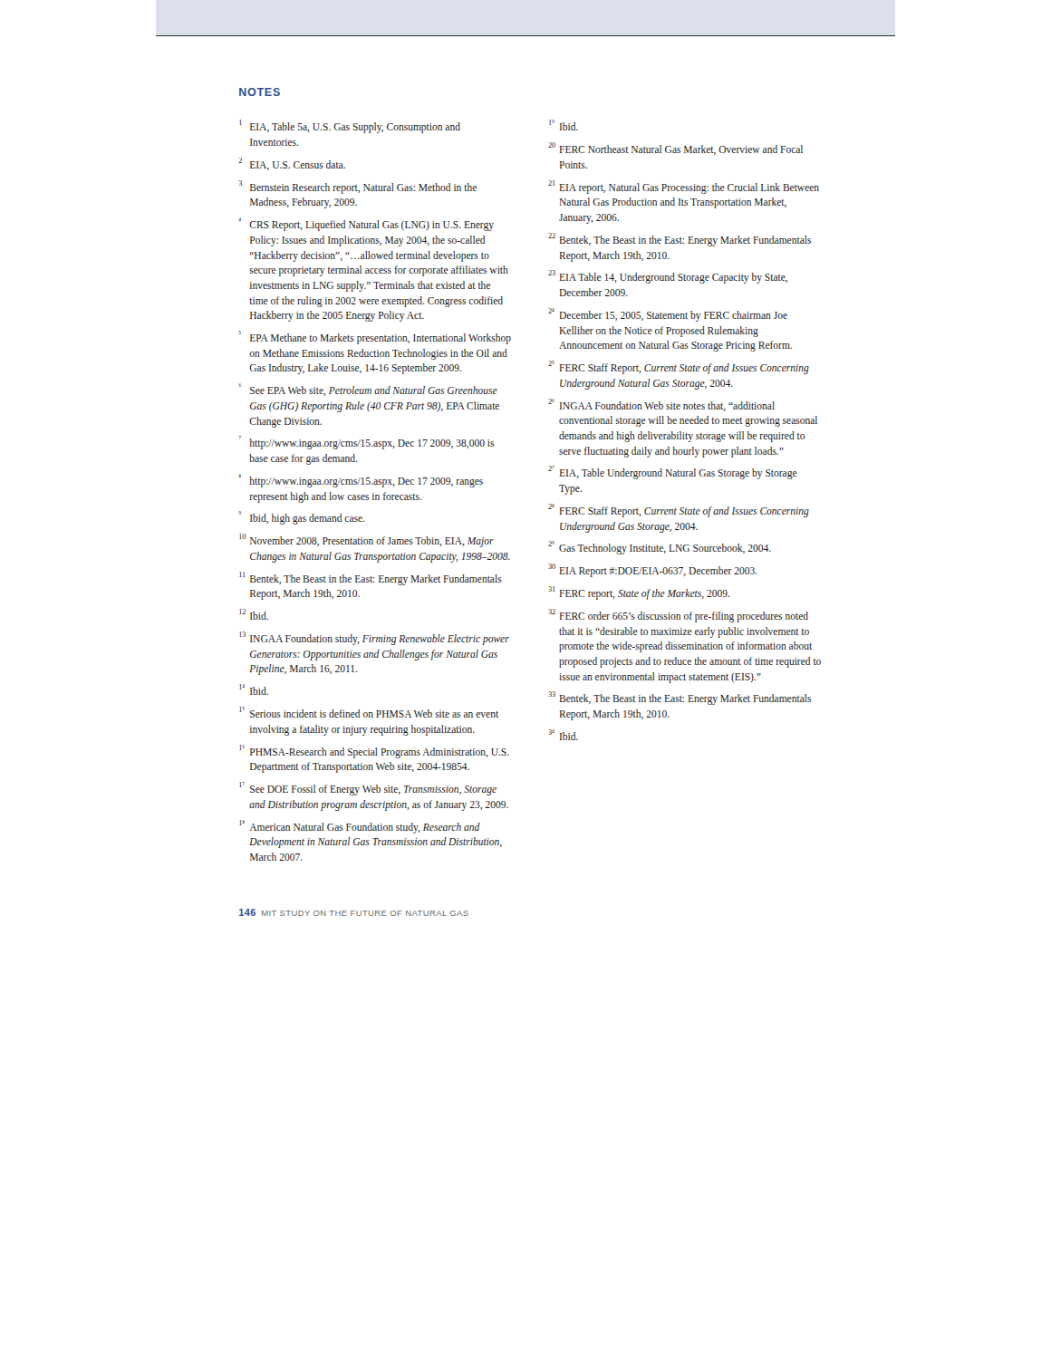NOTES
1 EIA, Table 5a, U.S. Gas Supply, Consumption and Inventories.
2 EIA, U.S. Census data.
3 Bernstein Research report, Natural Gas: Method in the Madness, February, 2009.
4 CRS Report, Liquefied Natural Gas (LNG) in U.S. Energy Policy: Issues and Implications, May 2004, the so-called “Hackberry decision”, “…allowed terminal developers to secure proprietary terminal access for corporate affiliates with investments in LNG supply.” Terminals that existed at the time of the ruling in 2002 were exempted. Congress codified Hackberry in the 2005 Energy Policy Act.
5 EPA Methane to Markets presentation, International Workshop on Methane Emissions Reduction Technologies in the Oil and Gas Industry, Lake Louise, 14-16 September 2009.
6 See EPA Web site, Petroleum and Natural Gas Greenhouse Gas (GHG) Reporting Rule (40 CFR Part 98), EPA Climate Change Division.
7http://www.ingaa.org/cms/15.aspx, Dec 17 2009, 38,000 is base case for gas demand.
8http://www.ingaa.org/cms/15.aspx, Dec 17 2009, ranges represent high and low cases in forecasts.
9 Ibid, high gas demand case.
10 November 2008, Presentation of James Tobin, EIA, Major Changes in Natural Gas Transportation Capacity, 1998–2008.
11 Bentek, The Beast in the East: Energy Market Fundamentals Report, March 19th, 2010.
12 Ibid.
13 INGAA Foundation study, Firming Renewable Electric power Generators: Opportunities and Challenges for Natural Gas Pipeline, March 16, 2011.
14 Ibid.
15 Serious incident is defined on PHMSA Web site as an event involving a fatality or injury requiring hospitalization.
16 PHMSA-Research and Special Programs Administration, U.S. Department of Transportation Web site, 2004-19854.
17 See DOE Fossil of Energy Web site, Transmission, Storage and Distribution program description, as of January 23, 2009.
18 American Natural Gas Foundation study, Research and Development in Natural Gas Transmission and Distribution, March 2007.
19 Ibid.
20 FERC Northeast Natural Gas Market, Overview and Focal Points.
21 EIA report, Natural Gas Processing: the Crucial Link Between Natural Gas Production and Its Transportation Market, January, 2006.
22 Bentek, The Beast in the East: Energy Market Fundamentals Report, March 19th, 2010.
23 EIA Table 14, Underground Storage Capacity by State, December 2009.
24 December 15, 2005, Statement by FERC chairman Joe Kelliher on the Notice of Proposed Rulemaking Announcement on Natural Gas Storage Pricing Reform.
25 FERC Staff Report, Current State of and Issues Concerning Underground Natural Gas Storage, 2004.
26 INGAA Foundation Web site notes that, “additional conventional storage will be needed to meet growing seasonal demands and high deliverability storage will be required to serve fluctuating daily and hourly power plant loads.”
27 EIA, Table Underground Natural Gas Storage by Storage Type.
28 FERC Staff Report, Current State of and Issues Concerning Underground Gas Storage, 2004.
29 Gas Technology Institute, LNG Sourcebook, 2004.
30 EIA Report #:DOE/EIA-0637, December 2003.
31 FERC report, State of the Markets, 2009.
32 FERC order 665’s discussion of pre-filing procedures noted that it is “desirable to maximize early public involvement to promote the wide-spread dissemination of information about proposed projects and to reduce the amount of time required to issue an environmental impact statement (EIS).”
33 Bentek, The Beast in the East: Energy Market Fundamentals Report, March 19th, 2010.
34 Ibid.
146 MIT Study on the Future of Natural Gas